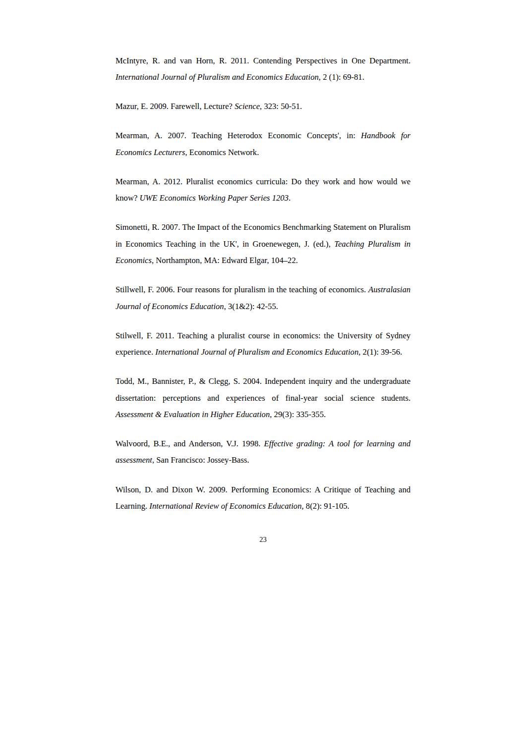McIntyre, R. and van Horn, R. 2011. Contending Perspectives in One Department. International Journal of Pluralism and Economics Education, 2 (1): 69-81.
Mazur, E. 2009. Farewell, Lecture? Science, 323: 50-51.
Mearman, A. 2007. Teaching Heterodox Economic Concepts', in: Handbook for Economics Lecturers, Economics Network.
Mearman, A. 2012. Pluralist economics curricula: Do they work and how would we know? UWE Economics Working Paper Series 1203.
Simonetti, R. 2007. The Impact of the Economics Benchmarking Statement on Pluralism in Economics Teaching in the UK', in Groenewegen, J. (ed.), Teaching Pluralism in Economics, Northampton, MA: Edward Elgar, 104–22.
Stillwell, F. 2006. Four reasons for pluralism in the teaching of economics. Australasian Journal of Economics Education, 3(1&2): 42-55.
Stilwell, F. 2011. Teaching a pluralist course in economics: the University of Sydney experience. International Journal of Pluralism and Economics Education, 2(1): 39-56.
Todd, M., Bannister, P., & Clegg, S. 2004. Independent inquiry and the undergraduate dissertation: perceptions and experiences of final-year social science students. Assessment & Evaluation in Higher Education, 29(3): 335-355.
Walvoord, B.E., and Anderson, V.J. 1998. Effective grading: A tool for learning and assessment, San Francisco: Jossey-Bass.
Wilson, D. and Dixon W. 2009. Performing Economics: A Critique of Teaching and Learning. International Review of Economics Education, 8(2): 91-105.
23